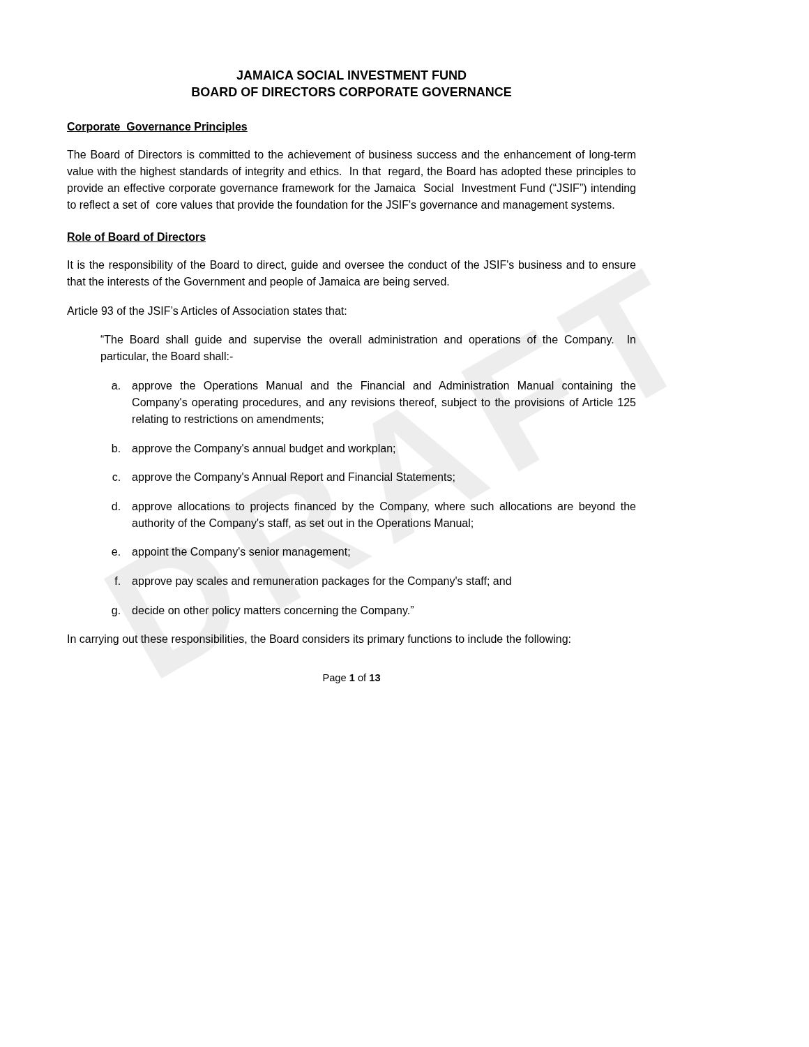DRAFT
JAMAICA SOCIAL INVESTMENT FUND
BOARD OF DIRECTORS CORPORATE GOVERNANCE
Corporate Governance Principles
The Board of Directors is committed to the achievement of business success and the enhancement of long-term value with the highest standards of integrity and ethics. In that regard, the Board has adopted these principles to provide an effective corporate governance framework for the Jamaica Social Investment Fund (“JSIF”) intending to reflect a set of core values that provide the foundation for the JSIF's governance and management systems.
Role of Board of Directors
It is the responsibility of the Board to direct, guide and oversee the conduct of the JSIF's business and to ensure that the interests of the Government and people of Jamaica are being served.
Article 93 of the JSIF’s Articles of Association states that:
“The Board shall guide and supervise the overall administration and operations of the Company. In particular, the Board shall:-
approve the Operations Manual and the Financial and Administration Manual containing the Company's operating procedures, and any revisions thereof, subject to the provisions of Article 125 relating to restrictions on amendments;
approve the Company's annual budget and workplan;
approve the Company's Annual Report and Financial Statements;
approve allocations to projects financed by the Company, where such allocations are beyond the authority of the Company's staff, as set out in the Operations Manual;
appoint the Company's senior management;
approve pay scales and remuneration packages for the Company's staff; and
decide on other policy matters concerning the Company.”
In carrying out these responsibilities, the Board considers its primary functions to include the following:
Page 1 of 13